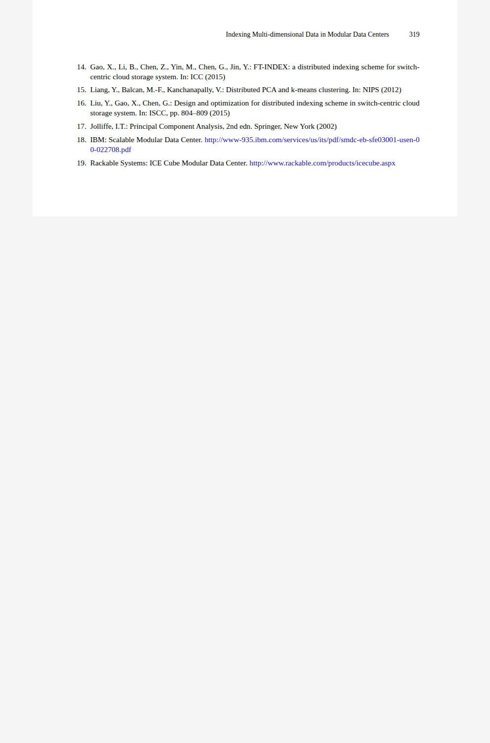Indexing Multi-dimensional Data in Modular Data Centers 319
14. Gao, X., Li, B., Chen, Z., Yin, M., Chen, G., Jin, Y.: FT-INDEX: a distributed indexing scheme for switch-centric cloud storage system. In: ICC (2015)
15. Liang, Y., Balcan, M.-F., Kanchanapally, V.: Distributed PCA and k-means clustering. In: NIPS (2012)
16. Liu, Y., Gao, X., Chen, G.: Design and optimization for distributed indexing scheme in switch-centric cloud storage system. In: ISCC, pp. 804–809 (2015)
17. Jolliffe, I.T.: Principal Component Analysis, 2nd edn. Springer, New York (2002)
18. IBM: Scalable Modular Data Center. http://www-935.ibm.com/services/us/its/pdf/smdc-eb-sfe03001-usen-00-022708.pdf
19. Rackable Systems: ICE Cube Modular Data Center. http://www.rackable.com/products/icecube.aspx